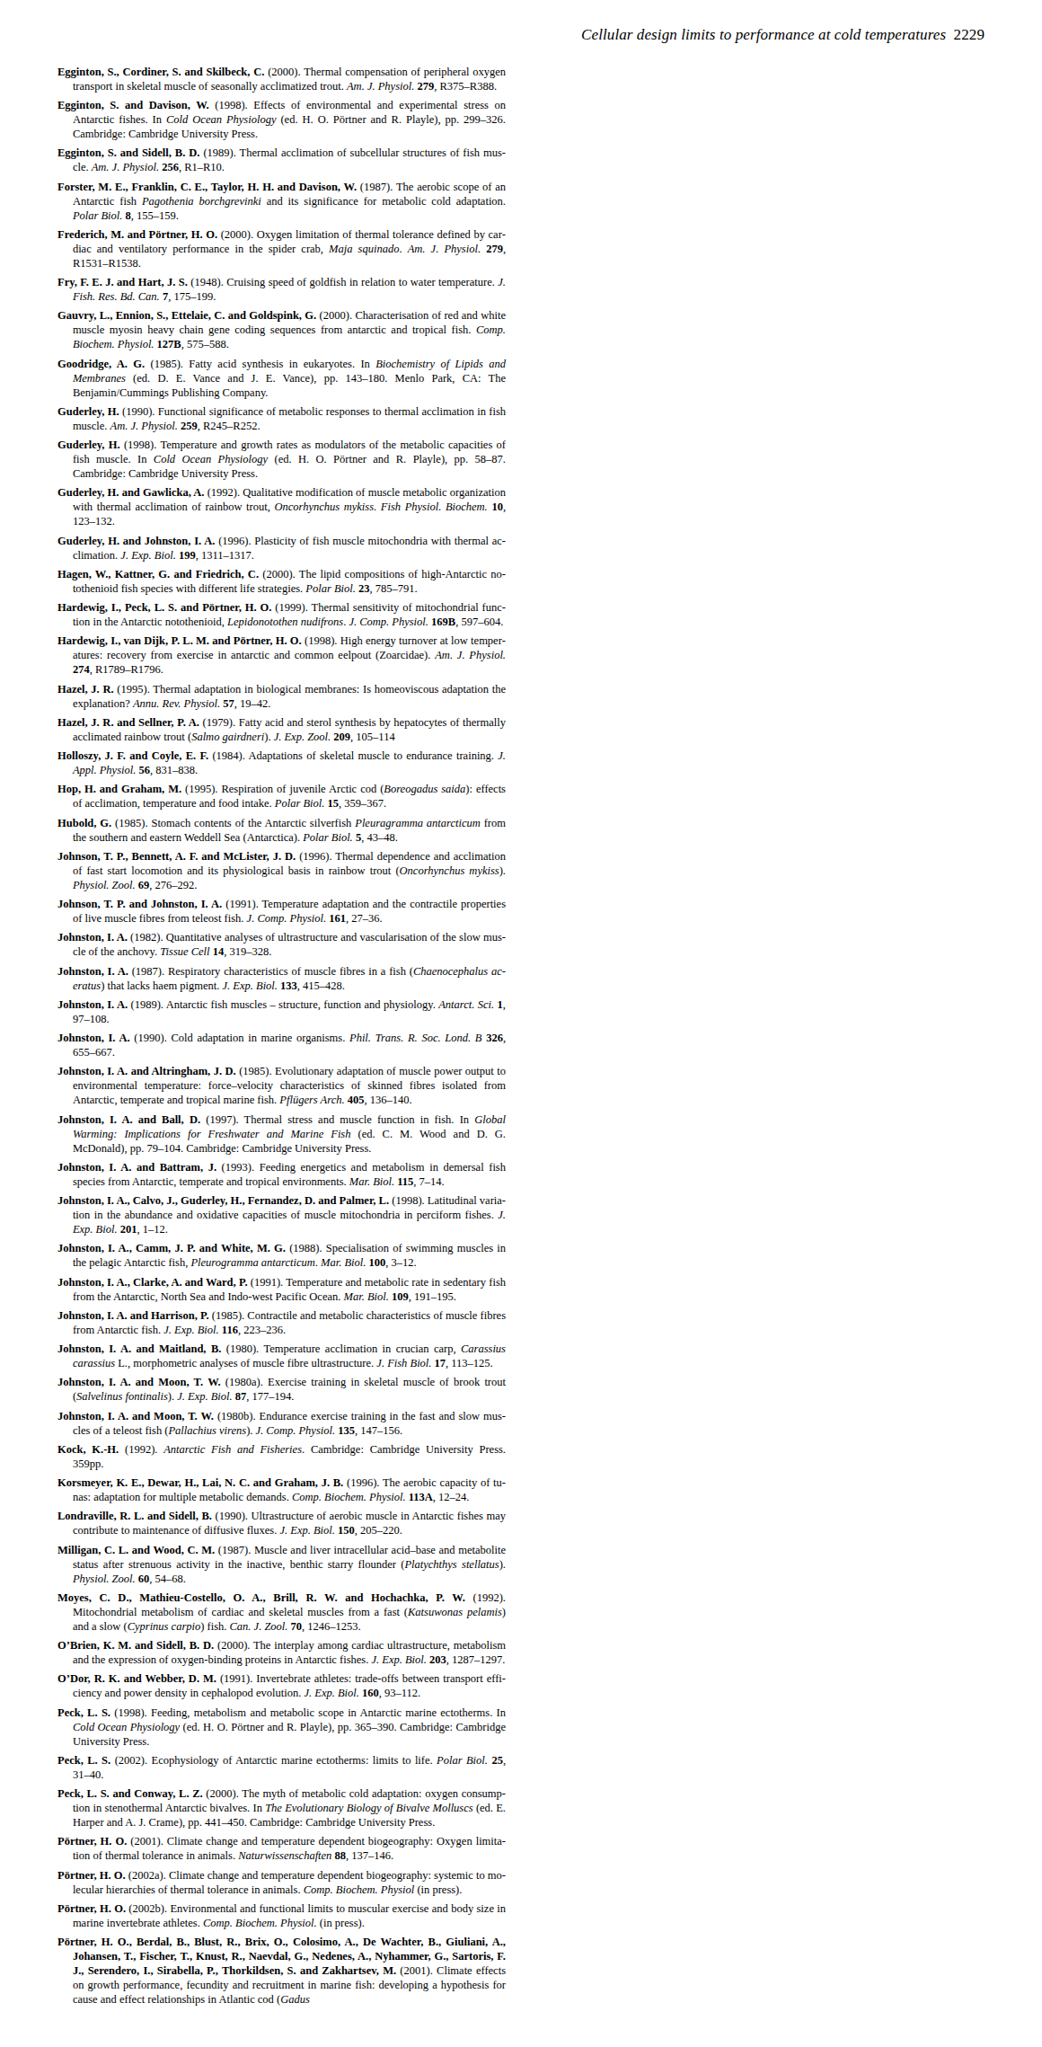Cellular design limits to performance at cold temperatures 2229
Egginton, S., Cordiner, S. and Skilbeck, C. (2000). Thermal compensation of peripheral oxygen transport in skeletal muscle of seasonally acclimatized trout. Am. J. Physiol. 279, R375–R388.
Egginton, S. and Davison, W. (1998). Effects of environmental and experimental stress on Antarctic fishes. In Cold Ocean Physiology (ed. H. O. Pörtner and R. Playle), pp. 299–326. Cambridge: Cambridge University Press.
Egginton, S. and Sidell, B. D. (1989). Thermal acclimation of subcellular structures of fish muscle. Am. J. Physiol. 256, R1–R10.
Forster, M. E., Franklin, C. E., Taylor, H. H. and Davison, W. (1987). The aerobic scope of an Antarctic fish Pagothenia borchgrevinki and its significance for metabolic cold adaptation. Polar Biol. 8, 155–159.
Frederich, M. and Pörtner, H. O. (2000). Oxygen limitation of thermal tolerance defined by cardiac and ventilatory performance in the spider crab, Maja squinado. Am. J. Physiol. 279, R1531–R1538.
Fry, F. E. J. and Hart, J. S. (1948). Cruising speed of goldfish in relation to water temperature. J. Fish. Res. Bd. Can. 7, 175–199.
Gauvry, L., Ennion, S., Ettelaie, C. and Goldspink, G. (2000). Characterisation of red and white muscle myosin heavy chain gene coding sequences from antarctic and tropical fish. Comp. Biochem. Physiol. 127B, 575–588.
Goodridge, A. G. (1985). Fatty acid synthesis in eukaryotes. In Biochemistry of Lipids and Membranes (ed. D. E. Vance and J. E. Vance), pp. 143–180. Menlo Park, CA: The Benjamin/Cummings Publishing Company.
Guderley, H. (1990). Functional significance of metabolic responses to thermal acclimation in fish muscle. Am. J. Physiol. 259, R245–R252.
Guderley, H. (1998). Temperature and growth rates as modulators of the metabolic capacities of fish muscle. In Cold Ocean Physiology (ed. H. O. Pörtner and R. Playle), pp. 58–87. Cambridge: Cambridge University Press.
Guderley, H. and Gawlicka, A. (1992). Qualitative modification of muscle metabolic organization with thermal acclimation of rainbow trout, Oncorhynchus mykiss. Fish Physiol. Biochem. 10, 123–132.
Guderley, H. and Johnston, I. A. (1996). Plasticity of fish muscle mitochondria with thermal acclimation. J. Exp. Biol. 199, 1311–1317.
Hagen, W., Kattner, G. and Friedrich, C. (2000). The lipid compositions of high-Antarctic notothenioid fish species with different life strategies. Polar Biol. 23, 785–791.
Hardewig, I., Peck, L. S. and Pörtner, H. O. (1999). Thermal sensitivity of mitochondrial function in the Antarctic notothenioid, Lepidonotothen nudifrons. J. Comp. Physiol. 169B, 597–604.
Hardewig, I., van Dijk, P. L. M. and Pörtner, H. O. (1998). High energy turnover at low temperatures: recovery from exercise in antarctic and common eelpout (Zoarcidae). Am. J. Physiol. 274, R1789–R1796.
Hazel, J. R. (1995). Thermal adaptation in biological membranes: Is homeoviscous adaptation the explanation? Annu. Rev. Physiol. 57, 19–42.
Hazel, J. R. and Sellner, P. A. (1979). Fatty acid and sterol synthesis by hepatocytes of thermally acclimated rainbow trout (Salmo gairdneri). J. Exp. Zool. 209, 105–114
Holloszy, J. F. and Coyle, E. F. (1984). Adaptations of skeletal muscle to endurance training. J. Appl. Physiol. 56, 831–838.
Hop, H. and Graham, M. (1995). Respiration of juvenile Arctic cod (Boreogadus saida): effects of acclimation, temperature and food intake. Polar Biol. 15, 359–367.
Hubold, G. (1985). Stomach contents of the Antarctic silverfish Pleuragramma antarcticum from the southern and eastern Weddell Sea (Antarctica). Polar Biol. 5, 43–48.
Johnson, T. P., Bennett, A. F. and McLister, J. D. (1996). Thermal dependence and acclimation of fast start locomotion and its physiological basis in rainbow trout (Oncorhynchus mykiss). Physiol. Zool. 69, 276–292.
Johnson, T. P. and Johnston, I. A. (1991). Temperature adaptation and the contractile properties of live muscle fibres from teleost fish. J. Comp. Physiol. 161, 27–36.
Johnston, I. A. (1982). Quantitative analyses of ultrastructure and vascularisation of the slow muscle of the anchovy. Tissue Cell 14, 319–328.
Johnston, I. A. (1987). Respiratory characteristics of muscle fibres in a fish (Chaenocephalus aceratus) that lacks haem pigment. J. Exp. Biol. 133, 415–428.
Johnston, I. A. (1989). Antarctic fish muscles – structure, function and physiology. Antarct. Sci. 1, 97–108.
Johnston, I. A. (1990). Cold adaptation in marine organisms. Phil. Trans. R. Soc. Lond. B 326, 655–667.
Johnston, I. A. and Altringham, J. D. (1985). Evolutionary adaptation of muscle power output to environmental temperature: force–velocity characteristics of skinned fibres isolated from Antarctic, temperate and tropical marine fish. Pflügers Arch. 405, 136–140.
Johnston, I. A. and Ball, D. (1997). Thermal stress and muscle function in fish. In Global Warming: Implications for Freshwater and Marine Fish (ed. C. M. Wood and D. G. McDonald), pp. 79–104. Cambridge: Cambridge University Press.
Johnston, I. A. and Battram, J. (1993). Feeding energetics and metabolism in demersal fish species from Antarctic, temperate and tropical environments. Mar. Biol. 115, 7–14.
Johnston, I. A., Calvo, J., Guderley, H., Fernandez, D. and Palmer, L. (1998). Latitudinal variation in the abundance and oxidative capacities of muscle mitochondria in perciform fishes. J. Exp. Biol. 201, 1–12.
Johnston, I. A., Camm, J. P. and White, M. G. (1988). Specialisation of swimming muscles in the pelagic Antarctic fish, Pleurogramma antarcticum. Mar. Biol. 100, 3–12.
Johnston, I. A., Clarke, A. and Ward, P. (1991). Temperature and metabolic rate in sedentary fish from the Antarctic, North Sea and Indo-west Pacific Ocean. Mar. Biol. 109, 191–195.
Johnston, I. A. and Harrison, P. (1985). Contractile and metabolic characteristics of muscle fibres from Antarctic fish. J. Exp. Biol. 116, 223–236.
Johnston, I. A. and Maitland, B. (1980). Temperature acclimation in crucian carp, Carassius carassius L., morphometric analyses of muscle fibre ultrastructure. J. Fish Biol. 17, 113–125.
Johnston, I. A. and Moon, T. W. (1980a). Exercise training in skeletal muscle of brook trout (Salvelinus fontinalis). J. Exp. Biol. 87, 177–194.
Johnston, I. A. and Moon, T. W. (1980b). Endurance exercise training in the fast and slow muscles of a teleost fish (Pallachius virens). J. Comp. Physiol. 135, 147–156.
Kock, K.-H. (1992). Antarctic Fish and Fisheries. Cambridge: Cambridge University Press. 359pp.
Korsmeyer, K. E., Dewar, H., Lai, N. C. and Graham, J. B. (1996). The aerobic capacity of tunas: adaptation for multiple metabolic demands. Comp. Biochem. Physiol. 113A, 12–24.
Londraville, R. L. and Sidell, B. (1990). Ultrastructure of aerobic muscle in Antarctic fishes may contribute to maintenance of diffusive fluxes. J. Exp. Biol. 150, 205–220.
Milligan, C. L. and Wood, C. M. (1987). Muscle and liver intracellular acid–base and metabolite status after strenuous activity in the inactive, benthic starry flounder (Platychthys stellatus). Physiol. Zool. 60, 54–68.
Moyes, C. D., Mathieu-Costello, O. A., Brill, R. W. and Hochachka, P. W. (1992). Mitochondrial metabolism of cardiac and skeletal muscles from a fast (Katsuwonas pelamis) and a slow (Cyprinus carpio) fish. Can. J. Zool. 70, 1246–1253.
O’Brien, K. M. and Sidell, B. D. (2000). The interplay among cardiac ultrastructure, metabolism and the expression of oxygen-binding proteins in Antarctic fishes. J. Exp. Biol. 203, 1287–1297.
O’Dor, R. K. and Webber, D. M. (1991). Invertebrate athletes: trade-offs between transport efficiency and power density in cephalopod evolution. J. Exp. Biol. 160, 93–112.
Peck, L. S. (1998). Feeding, metabolism and metabolic scope in Antarctic marine ectotherms. In Cold Ocean Physiology (ed. H. O. Pörtner and R. Playle), pp. 365–390. Cambridge: Cambridge University Press.
Peck, L. S. (2002). Ecophysiology of Antarctic marine ectotherms: limits to life. Polar Biol. 25, 31–40.
Peck, L. S. and Conway, L. Z. (2000). The myth of metabolic cold adaptation: oxygen consumption in stenothermal Antarctic bivalves. In The Evolutionary Biology of Bivalve Molluscs (ed. E. Harper and A. J. Crame), pp. 441–450. Cambridge: Cambridge University Press.
Pörtner, H. O. (2001). Climate change and temperature dependent biogeography: Oxygen limitation of thermal tolerance in animals. Naturwissenschaften 88, 137–146.
Pörtner, H. O. (2002a). Climate change and temperature dependent biogeography: systemic to molecular hierarchies of thermal tolerance in animals. Comp. Biochem. Physiol (in press).
Pörtner, H. O. (2002b). Environmental and functional limits to muscular exercise and body size in marine invertebrate athletes. Comp. Biochem. Physiol. (in press).
Pörtner, H. O., Berdal, B., Blust, R., Brix, O., Colosimo, A., De Wachter, B., Giuliani, A., Johansen, T., Fischer, T., Knust, R., Naevdal, G., Nedenes, A., Nyhammer, G., Sartoris, F. J., Serendero, I., Sirabella, P., Thorkildsen, S. and Zakhartsev, M. (2001). Climate effects on growth performance, fecundity and recruitment in marine fish: developing a hypothesis for cause and effect relationships in Atlantic cod (Gadus